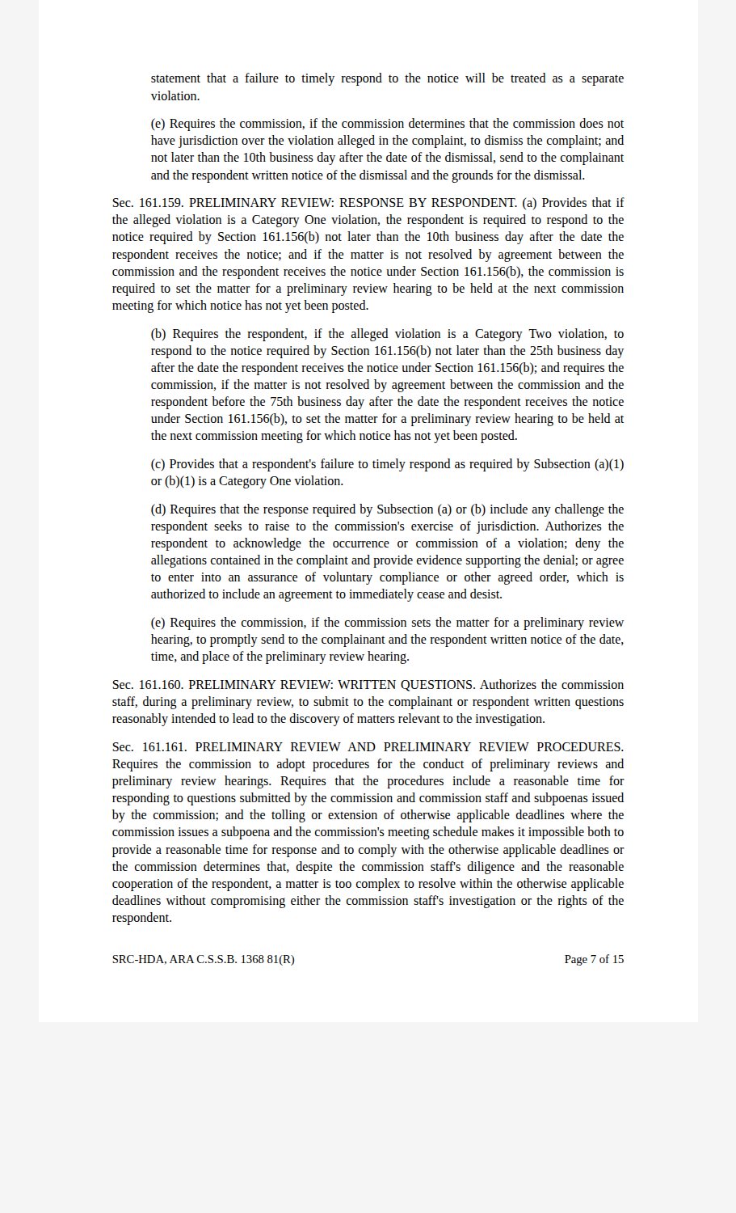statement that a failure to timely respond to the notice will be treated as a separate violation.
(e) Requires the commission, if the commission determines that the commission does not have jurisdiction over the violation alleged in the complaint, to dismiss the complaint; and not later than the 10th business day after the date of the dismissal, send to the complainant and the respondent written notice of the dismissal and the grounds for the dismissal.
Sec. 161.159. PRELIMINARY REVIEW: RESPONSE BY RESPONDENT. (a) Provides that if the alleged violation is a Category One violation, the respondent is required to respond to the notice required by Section 161.156(b) not later than the 10th business day after the date the respondent receives the notice; and if the matter is not resolved by agreement between the commission and the respondent receives the notice under Section 161.156(b), the commission is required to set the matter for a preliminary review hearing to be held at the next commission meeting for which notice has not yet been posted.
(b) Requires the respondent, if the alleged violation is a Category Two violation, to respond to the notice required by Section 161.156(b) not later than the 25th business day after the date the respondent receives the notice under Section 161.156(b); and requires the commission, if the matter is not resolved by agreement between the commission and the respondent before the 75th business day after the date the respondent receives the notice under Section 161.156(b), to set the matter for a preliminary review hearing to be held at the next commission meeting for which notice has not yet been posted.
(c) Provides that a respondent's failure to timely respond as required by Subsection (a)(1) or (b)(1) is a Category One violation.
(d) Requires that the response required by Subsection (a) or (b) include any challenge the respondent seeks to raise to the commission's exercise of jurisdiction. Authorizes the respondent to acknowledge the occurrence or commission of a violation; deny the allegations contained in the complaint and provide evidence supporting the denial; or agree to enter into an assurance of voluntary compliance or other agreed order, which is authorized to include an agreement to immediately cease and desist.
(e) Requires the commission, if the commission sets the matter for a preliminary review hearing, to promptly send to the complainant and the respondent written notice of the date, time, and place of the preliminary review hearing.
Sec. 161.160. PRELIMINARY REVIEW: WRITTEN QUESTIONS. Authorizes the commission staff, during a preliminary review, to submit to the complainant or respondent written questions reasonably intended to lead to the discovery of matters relevant to the investigation.
Sec. 161.161. PRELIMINARY REVIEW AND PRELIMINARY REVIEW PROCEDURES. Requires the commission to adopt procedures for the conduct of preliminary reviews and preliminary review hearings. Requires that the procedures include a reasonable time for responding to questions submitted by the commission and commission staff and subpoenas issued by the commission; and the tolling or extension of otherwise applicable deadlines where the commission issues a subpoena and the commission's meeting schedule makes it impossible both to provide a reasonable time for response and to comply with the otherwise applicable deadlines or the commission determines that, despite the commission staff's diligence and the reasonable cooperation of the respondent, a matter is too complex to resolve within the otherwise applicable deadlines without compromising either the commission staff's investigation or the rights of the respondent.
SRC-HDA, ARA C.S.S.B. 1368 81(R) Page 7 of 15